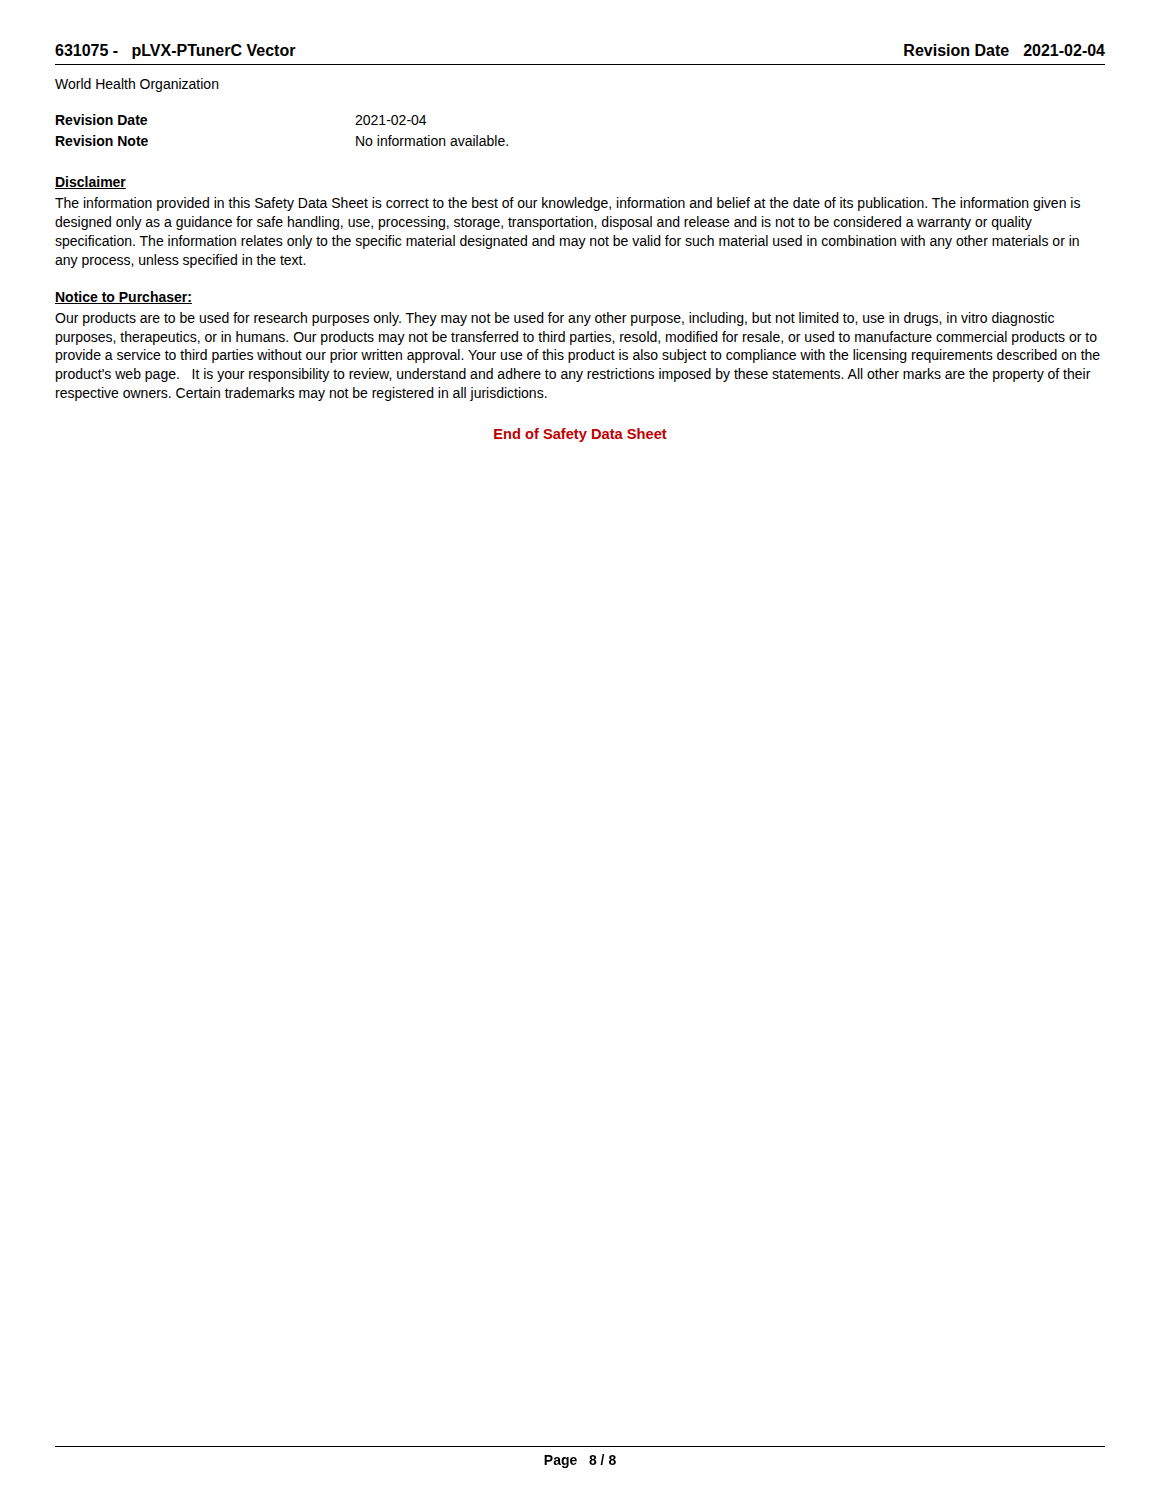631075 - pLVX-PTunerC Vector
Revision Date2021-02-04
World Health Organization
| Revision Date | 2021-02-04 |
| Revision Note | No information available. |
Disclaimer
The information provided in this Safety Data Sheet is correct to the best of our knowledge, information and belief at the date of its publication. The information given is designed only as a guidance for safe handling, use, processing, storage, transportation, disposal and release and is not to be considered a warranty or quality specification. The information relates only to the specific material designated and may not be valid for such material used in combination with any other materials or in any process, unless specified in the text.
Notice to Purchaser:
Our products are to be used for research purposes only. They may not be used for any other purpose, including, but not limited to, use in drugs, in vitro diagnostic purposes, therapeutics, or in humans. Our products may not be transferred to third parties, resold, modified for resale, or used to manufacture commercial products or to provide a service to third parties without our prior written approval. Your use of this product is also subject to compliance with the licensing requirements described on the product's web page. It is your responsibility to review, understand and adhere to any restrictions imposed by these statements. All other marks are the property of their respective owners. Certain trademarks may not be registered in all jurisdictions.
End of Safety Data Sheet
Page 8 / 8